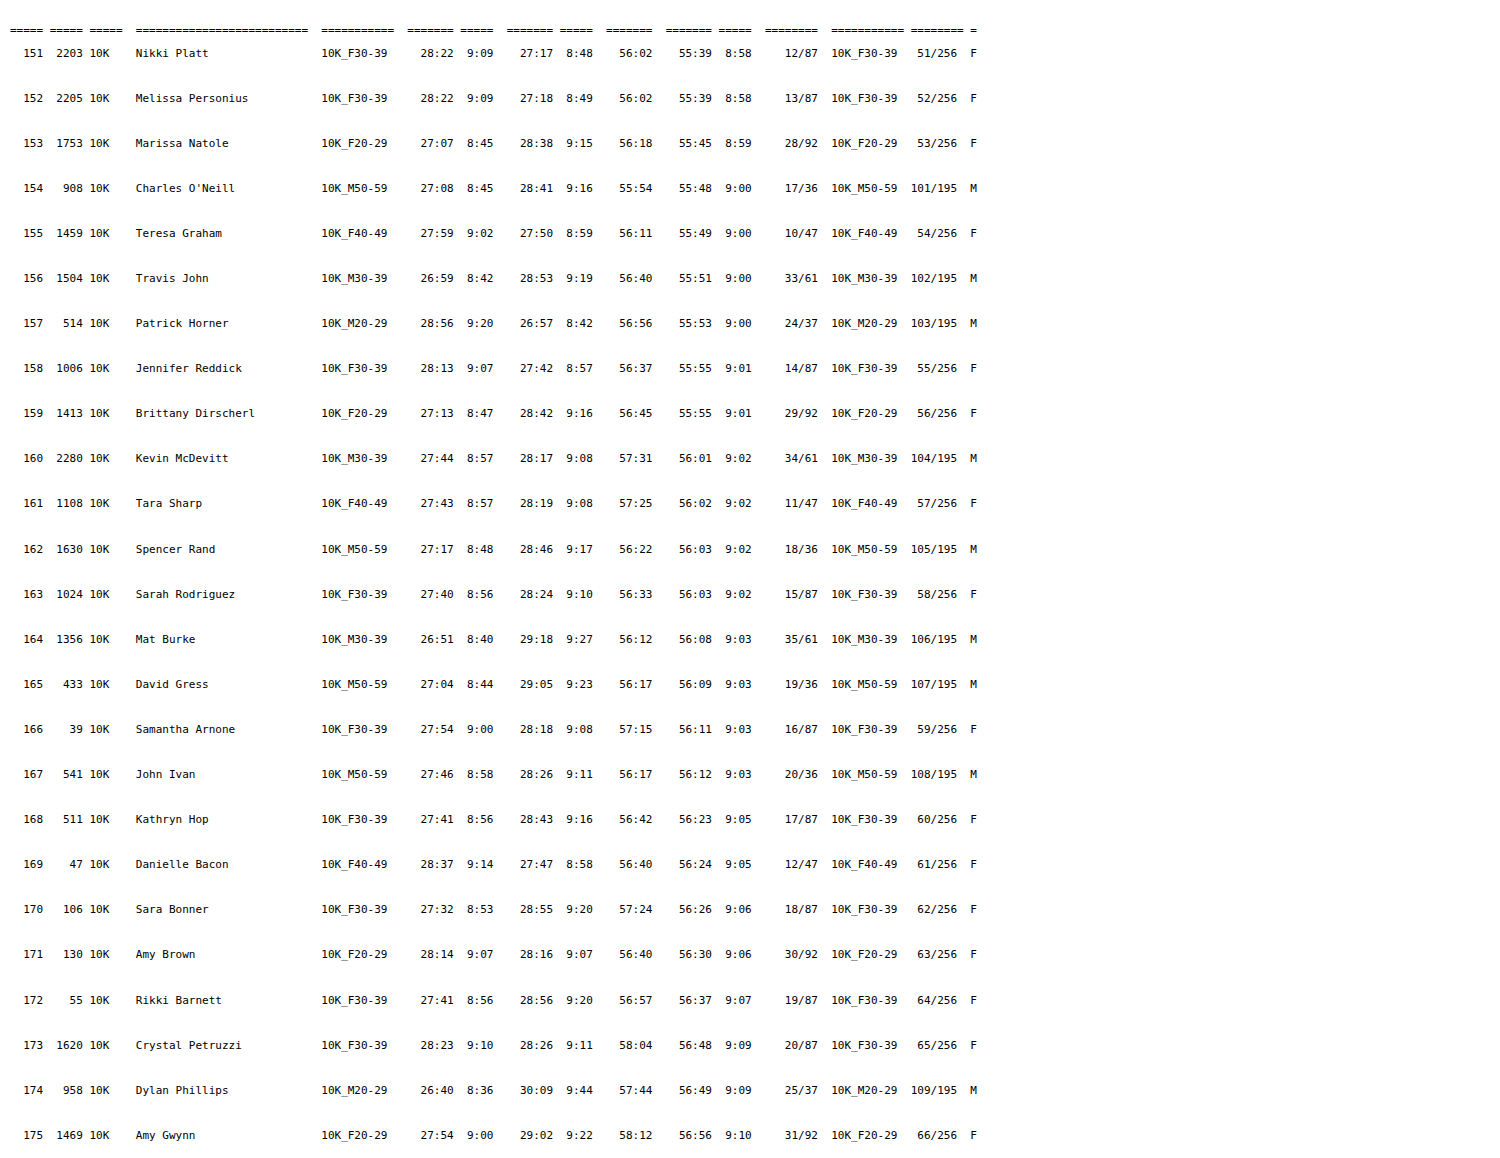===== ===== =====  ==========================  ===========  ======= =====  ======= =====  =======  ======= =====  ========  =========== ======== =
  151  2203 10K    Nikki Platt                 10K_F30-39     28:22  9:09    27:17  8:48    56:02    55:39  8:58     12/87  10K_F30-39   51/256  F

  152  2205 10K    Melissa Personius           10K_F30-39     28:22  9:09    27:18  8:49    56:02    55:39  8:58     13/87  10K_F30-39   52/256  F

  153  1753 10K    Marissa Natole              10K_F20-29     27:07  8:45    28:38  9:15    56:18    55:45  8:59     28/92  10K_F20-29   53/256  F

  154   908 10K    Charles O'Neill             10K_M50-59     27:08  8:45    28:41  9:16    55:54    55:48  9:00     17/36  10K_M50-59  101/195  M

  155  1459 10K    Teresa Graham               10K_F40-49     27:59  9:02    27:50  8:59    56:11    55:49  9:00     10/47  10K_F40-49   54/256  F

  156  1504 10K    Travis John                 10K_M30-39     26:59  8:42    28:53  9:19    56:40    55:51  9:00     33/61  10K_M30-39  102/195  M

  157   514 10K    Patrick Horner              10K_M20-29     28:56  9:20    26:57  8:42    56:56    55:53  9:00     24/37  10K_M20-29  103/195  M

  158  1006 10K    Jennifer Reddick            10K_F30-39     28:13  9:07    27:42  8:57    56:37    55:55  9:01     14/87  10K_F30-39   55/256  F

  159  1413 10K    Brittany Dirscherl          10K_F20-29     27:13  8:47    28:42  9:16    56:45    55:55  9:01     29/92  10K_F20-29   56/256  F

  160  2280 10K    Kevin McDevitt              10K_M30-39     27:44  8:57    28:17  9:08    57:31    56:01  9:02     34/61  10K_M30-39  104/195  M

  161  1108 10K    Tara Sharp                  10K_F40-49     27:43  8:57    28:19  9:08    57:25    56:02  9:02     11/47  10K_F40-49   57/256  F

  162  1630 10K    Spencer Rand                10K_M50-59     27:17  8:48    28:46  9:17    56:22    56:03  9:02     18/36  10K_M50-59  105/195  M

  163  1024 10K    Sarah Rodriguez             10K_F30-39     27:40  8:56    28:24  9:10    56:33    56:03  9:02     15/87  10K_F30-39   58/256  F

  164  1356 10K    Mat Burke                   10K_M30-39     26:51  8:40    29:18  9:27    56:12    56:08  9:03     35/61  10K_M30-39  106/195  M

  165   433 10K    David Gress                 10K_M50-59     27:04  8:44    29:05  9:23    56:17    56:09  9:03     19/36  10K_M50-59  107/195  M

  166    39 10K    Samantha Arnone             10K_F30-39     27:54  9:00    28:18  9:08    57:15    56:11  9:03     16/87  10K_F30-39   59/256  F

  167   541 10K    John Ivan                   10K_M50-59     27:46  8:58    28:26  9:11    56:17    56:12  9:03     20/36  10K_M50-59  108/195  M

  168   511 10K    Kathryn Hop                 10K_F30-39     27:41  8:56    28:43  9:16    56:42    56:23  9:05     17/87  10K_F30-39   60/256  F

  169    47 10K    Danielle Bacon              10K_F40-49     28:37  9:14    27:47  8:58    56:40    56:24  9:05     12/47  10K_F40-49   61/256  F

  170   106 10K    Sara Bonner                 10K_F30-39     27:32  8:53    28:55  9:20    57:24    56:26  9:06     18/87  10K_F30-39   62/256  F

  171   130 10K    Amy Brown                   10K_F20-29     28:14  9:07    28:16  9:07    56:40    56:30  9:06     30/92  10K_F20-29   63/256  F

  172    55 10K    Rikki Barnett               10K_F30-39     27:41  8:56    28:56  9:20    56:57    56:37  9:07     19/87  10K_F30-39   64/256  F

  173  1620 10K    Crystal Petruzzi            10K_F30-39     28:23  9:10    28:26  9:11    58:04    56:48  9:09     20/87  10K_F30-39   65/256  F

  174   958 10K    Dylan Phillips              10K_M20-29     26:40  8:36    30:09  9:44    57:44    56:49  9:09     25/37  10K_M20-29  109/195  M

  175  1469 10K    Amy Gwynn                   10K_F20-29     27:54  9:00    29:02  9:22    58:12    56:56  9:10     31/92  10K_F20-29   66/256  F